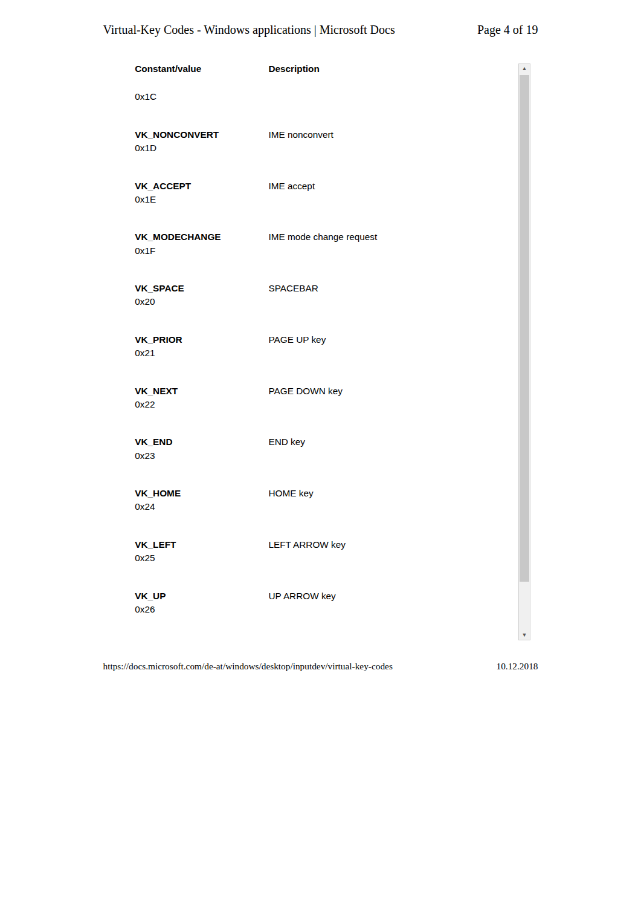Virtual-Key Codes - Windows applications | Microsoft Docs
Page 4 of 19
▲
▼
| Constant/value | Description |
| --- | --- |
| 0x1C | |
| VK_NONCONVERT 0x1D | IME nonconvert |
| VK_ACCEPT 0x1E | IME accept |
| VK_MODECHANGE 0x1F | IME mode change request |
| VK_SPACE 0x20 | SPACEBAR |
| VK_PRIOR 0x21 | PAGE UP key |
| VK_NEXT 0x22 | PAGE DOWN key |
| VK_END 0x23 | END key |
| VK_HOME 0x24 | HOME key |
| VK_LEFT 0x25 | LEFT ARROW key |
| VK_UP 0x26 | UP ARROW key |
https://docs.microsoft.com/de-at/windows/desktop/inputdev/virtual-key-codes
10.12.2018